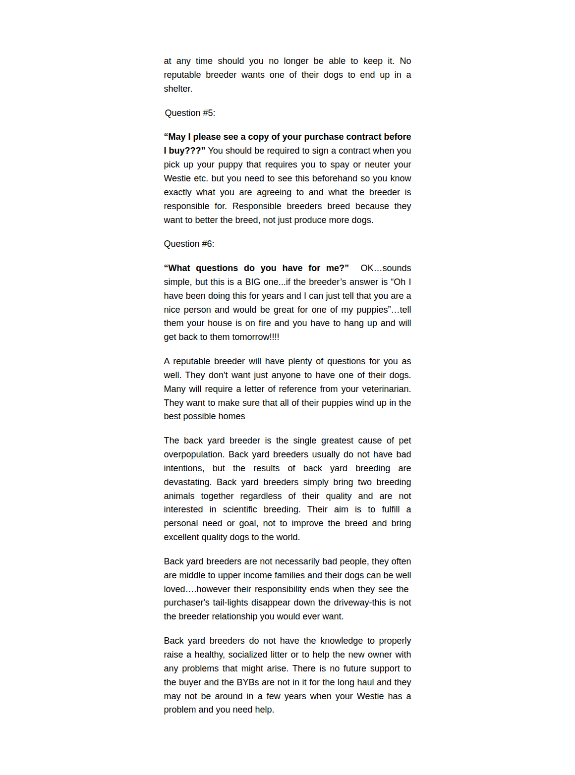at any time should you no longer be able to keep it. No reputable breeder wants one of their dogs to end up in a shelter.
Question #5:
“May I please see a copy of your purchase contract before I buy???” You should be required to sign a contract when you pick up your puppy that requires you to spay or neuter your Westie etc. but you need to see this beforehand so you know exactly what you are agreeing to and what the breeder is responsible for. Responsible breeders breed because they want to better the breed, not just produce more dogs.
Question #6:
“What questions do you have for me?” OK…sounds simple, but this is a BIG one...if the breeder’s answer is “Oh I have been doing this for years and I can just tell that you are a nice person and would be great for one of my puppies”…tell them your house is on fire and you have to hang up and will get back to them tomorrow!!!!
A reputable breeder will have plenty of questions for you as well. They don't want just anyone to have one of their dogs. Many will require a letter of reference from your veterinarian. They want to make sure that all of their puppies wind up in the best possible homes
The back yard breeder is the single greatest cause of pet overpopulation. Back yard breeders usually do not have bad intentions, but the results of back yard breeding are devastating. Back yard breeders simply bring two breeding animals together regardless of their quality and are not interested in scientific breeding. Their aim is to fulfill a personal need or goal, not to improve the breed and bring excellent quality dogs to the world.
Back yard breeders are not necessarily bad people, they often are middle to upper income families and their dogs can be well loved….however their responsibility ends when they see the purchaser's tail-lights disappear down the driveway-this is not the breeder relationship you would ever want.
Back yard breeders do not have the knowledge to properly raise a healthy, socialized litter or to help the new owner with any problems that might arise. There is no future support to the buyer and the BYBs are not in it for the long haul and they may not be around in a few years when your Westie has a problem and you need help.